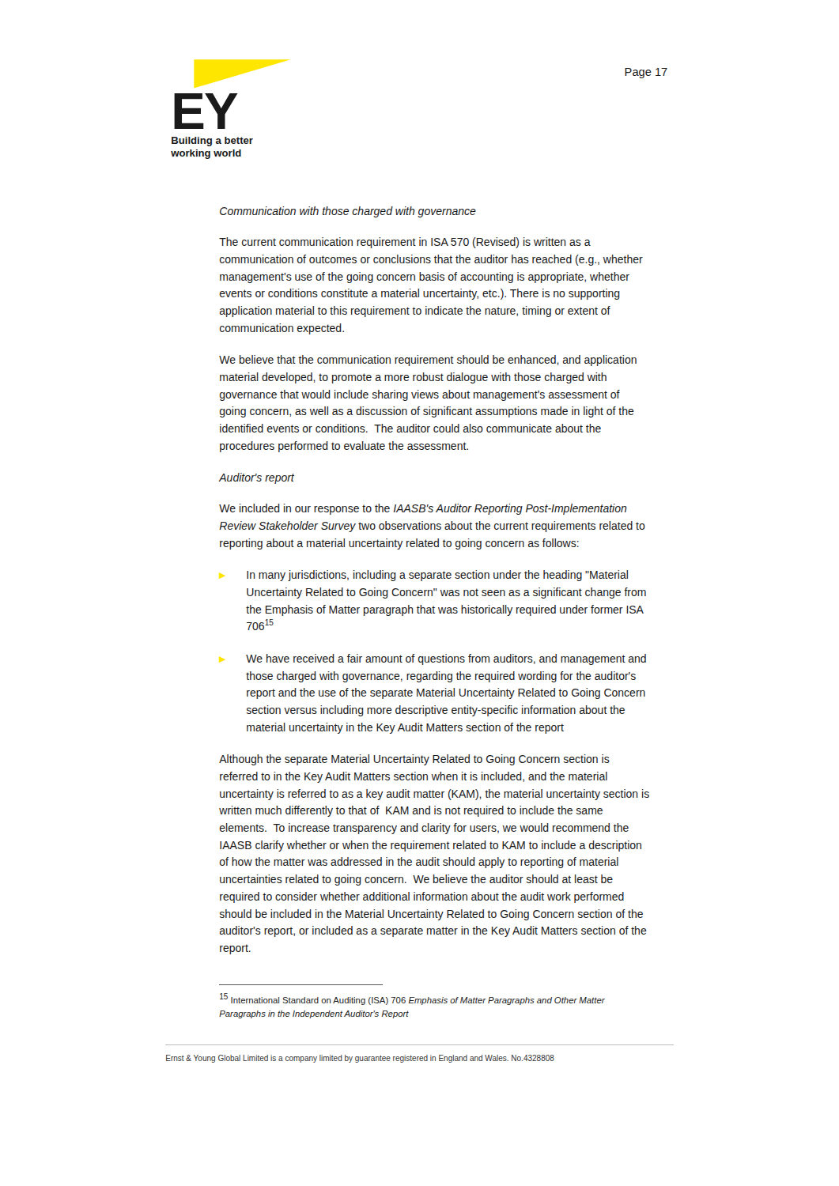EY Building a better working world
Page 17
Communication with those charged with governance
The current communication requirement in ISA 570 (Revised) is written as a communication of outcomes or conclusions that the auditor has reached (e.g., whether management's use of the going concern basis of accounting is appropriate, whether events or conditions constitute a material uncertainty, etc.). There is no supporting application material to this requirement to indicate the nature, timing or extent of communication expected.
We believe that the communication requirement should be enhanced, and application material developed, to promote a more robust dialogue with those charged with governance that would include sharing views about management's assessment of going concern, as well as a discussion of significant assumptions made in light of the identified events or conditions. The auditor could also communicate about the procedures performed to evaluate the assessment.
Auditor's report
We included in our response to the IAASB's Auditor Reporting Post-Implementation Review Stakeholder Survey two observations about the current requirements related to reporting about a material uncertainty related to going concern as follows:
In many jurisdictions, including a separate section under the heading "Material Uncertainty Related to Going Concern" was not seen as a significant change from the Emphasis of Matter paragraph that was historically required under former ISA 70615
We have received a fair amount of questions from auditors, and management and those charged with governance, regarding the required wording for the auditor's report and the use of the separate Material Uncertainty Related to Going Concern section versus including more descriptive entity-specific information about the material uncertainty in the Key Audit Matters section of the report
Although the separate Material Uncertainty Related to Going Concern section is referred to in the Key Audit Matters section when it is included, and the material uncertainty is referred to as a key audit matter (KAM), the material uncertainty section is written much differently to that of KAM and is not required to include the same elements. To increase transparency and clarity for users, we would recommend the IAASB clarify whether or when the requirement related to KAM to include a description of how the matter was addressed in the audit should apply to reporting of material uncertainties related to going concern. We believe the auditor should at least be required to consider whether additional information about the audit work performed should be included in the Material Uncertainty Related to Going Concern section of the auditor's report, or included as a separate matter in the Key Audit Matters section of the report.
15 International Standard on Auditing (ISA) 706 Emphasis of Matter Paragraphs and Other Matter Paragraphs in the Independent Auditor's Report
Ernst & Young Global Limited is a company limited by guarantee registered in England and Wales. No.4328808